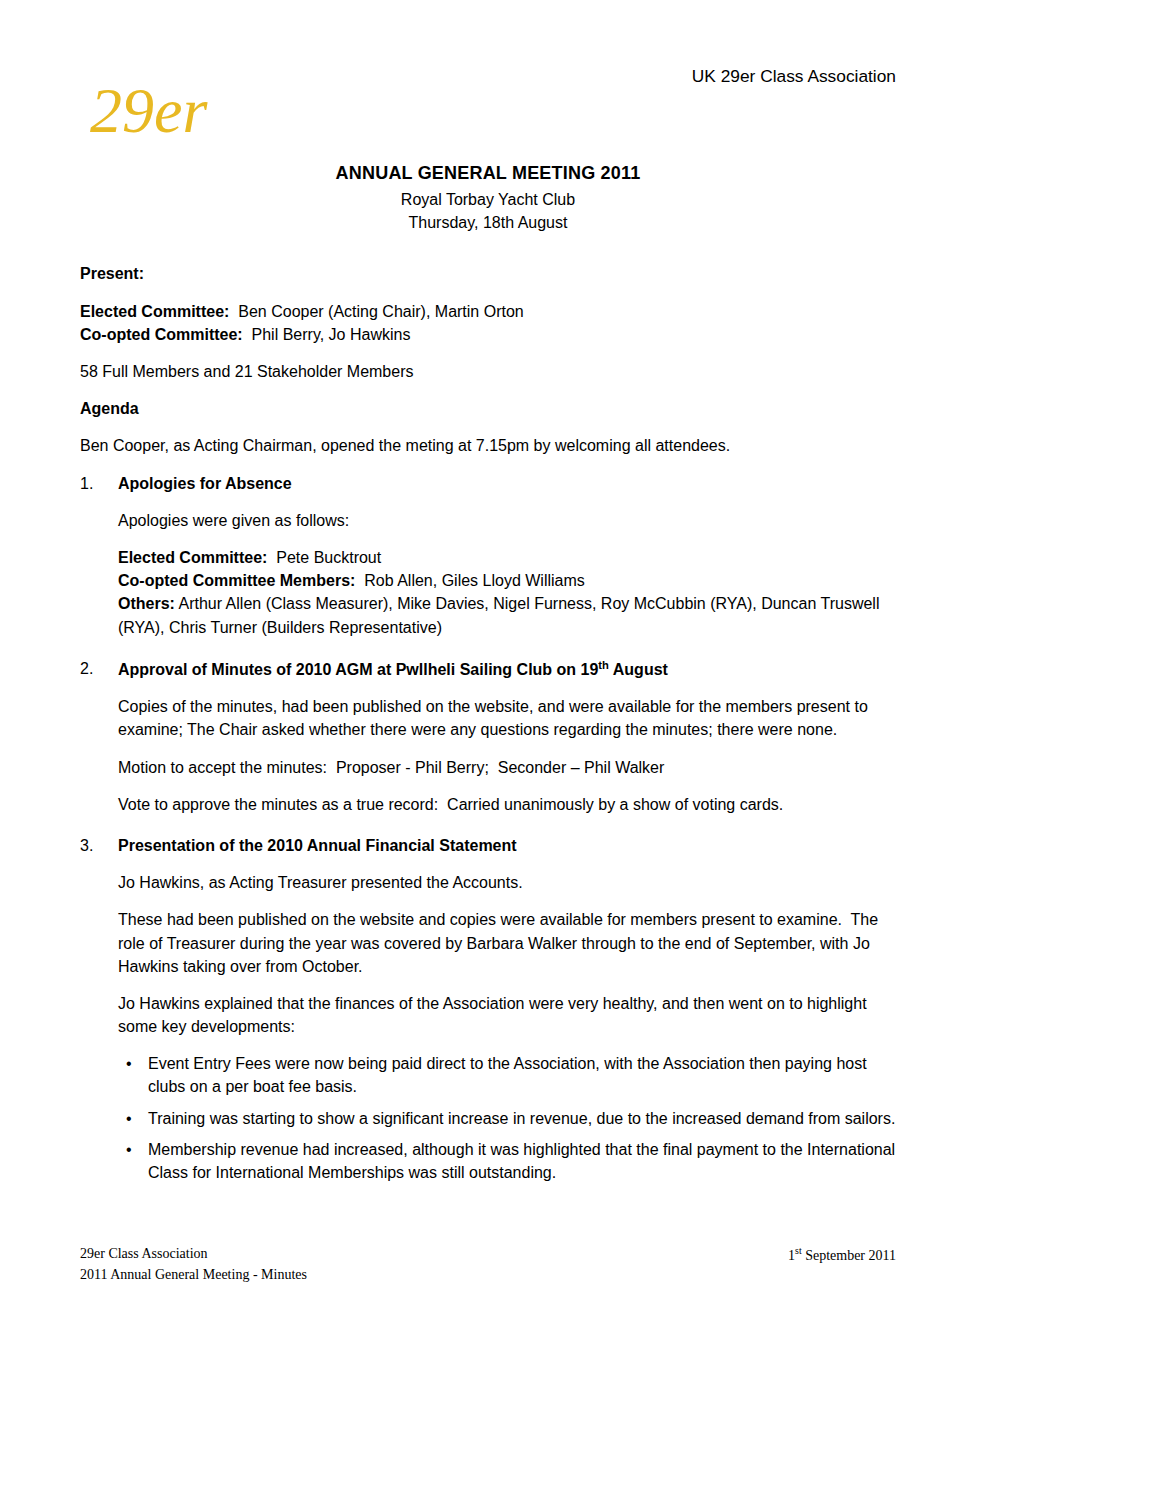UK 29er Class Association
29er
ANNUAL GENERAL MEETING 2011
Royal Torbay Yacht Club
Thursday, 18th August
Present:
Elected Committee: Ben Cooper (Acting Chair), Martin Orton
Co-opted Committee: Phil Berry, Jo Hawkins
58 Full Members and 21 Stakeholder Members
Agenda
Ben Cooper, as Acting Chairman, opened the meting at 7.15pm by welcoming all attendees.
Apologies for Absence
Apologies were given as follows:
Elected Committee: Pete Bucktrout
Co-opted Committee Members: Rob Allen, Giles Lloyd Williams
Others: Arthur Allen (Class Measurer), Mike Davies, Nigel Furness, Roy McCubbin (RYA), Duncan Truswell (RYA), Chris Turner (Builders Representative)
Approval of Minutes of 2010 AGM at Pwllheli Sailing Club on 19th August
Copies of the minutes, had been published on the website, and were available for the members present to examine; The Chair asked whether there were any questions regarding the minutes; there were none.
Motion to accept the minutes: Proposer - Phil Berry; Seconder – Phil Walker
Vote to approve the minutes as a true record: Carried unanimously by a show of voting cards.
Presentation of the 2010 Annual Financial Statement
Jo Hawkins, as Acting Treasurer presented the Accounts.
These had been published on the website and copies were available for members present to examine. The role of Treasurer during the year was covered by Barbara Walker through to the end of September, with Jo Hawkins taking over from October.
Jo Hawkins explained that the finances of the Association were very healthy, and then went on to highlight some key developments:
Event Entry Fees were now being paid direct to the Association, with the Association then paying host clubs on a per boat fee basis.
Training was starting to show a significant increase in revenue, due to the increased demand from sailors.
Membership revenue had increased, although it was highlighted that the final payment to the International Class for International Memberships was still outstanding.
29er Class Association
2011 Annual General Meeting - Minutes
1st September 2011